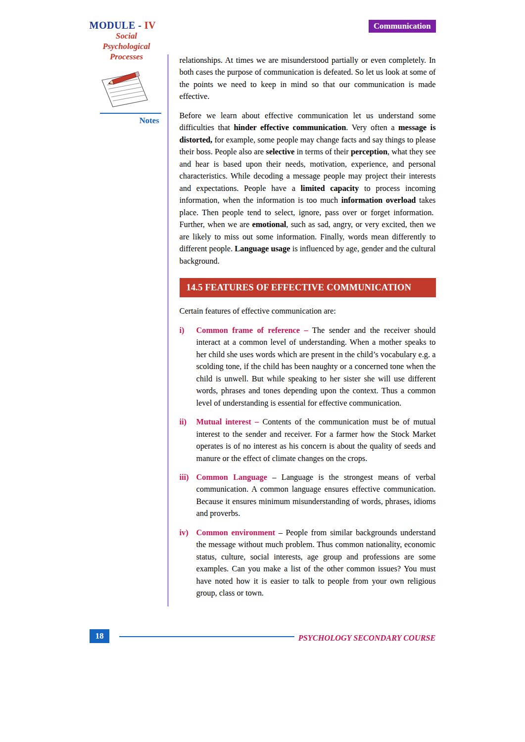MODULE - IV
Social
Psychological
Processes
Communication
Notes
relationships. At times we are misunderstood partially or even completely. In both cases the purpose of communication is defeated. So let us look at some of the points we need to keep in mind so that our communication is made effective.
Before we learn about effective communication let us understand some difficulties that hinder effective communication. Very often a message is distorted, for example, some people may change facts and say things to please their boss. People also are selective in terms of their perception, what they see and hear is based upon their needs, motivation, experience, and personal characteristics. While decoding a message people may project their interests and expectations. People have a limited capacity to process incoming information, when the information is too much information overload takes place. Then people tend to select, ignore, pass over or forget information. Further, when we are emotional, such as sad, angry, or very excited, then we are likely to miss out some information. Finally, words mean differently to different people. Language usage is influenced by age, gender and the cultural background.
14.5 FEATURES OF EFFECTIVE COMMUNICATION
Certain features of effective communication are:
i) Common frame of reference – The sender and the receiver should interact at a common level of understanding. When a mother speaks to her child she uses words which are present in the child’s vocabulary e.g. a scolding tone, if the child has been naughty or a concerned tone when the child is unwell. But while speaking to her sister she will use different words, phrases and tones depending upon the context. Thus a common level of understanding is essential for effective communication.
ii) Mutual interest – Contents of the communication must be of mutual interest to the sender and receiver. For a farmer how the Stock Market operates is of no interest as his concern is about the quality of seeds and manure or the effect of climate changes on the crops.
iii) Common Language – Language is the strongest means of verbal communication. A common language ensures effective communication. Because it ensures minimum misunderstanding of words, phrases, idioms and proverbs.
iv) Common environment – People from similar backgrounds understand the message without much problem. Thus common nationality, economic status, culture, social interests, age group and professions are some examples. Can you make a list of the other common issues? You must have noted how it is easier to talk to people from your own religious group, class or town.
18
PSYCHOLOGY SECONDARY COURSE